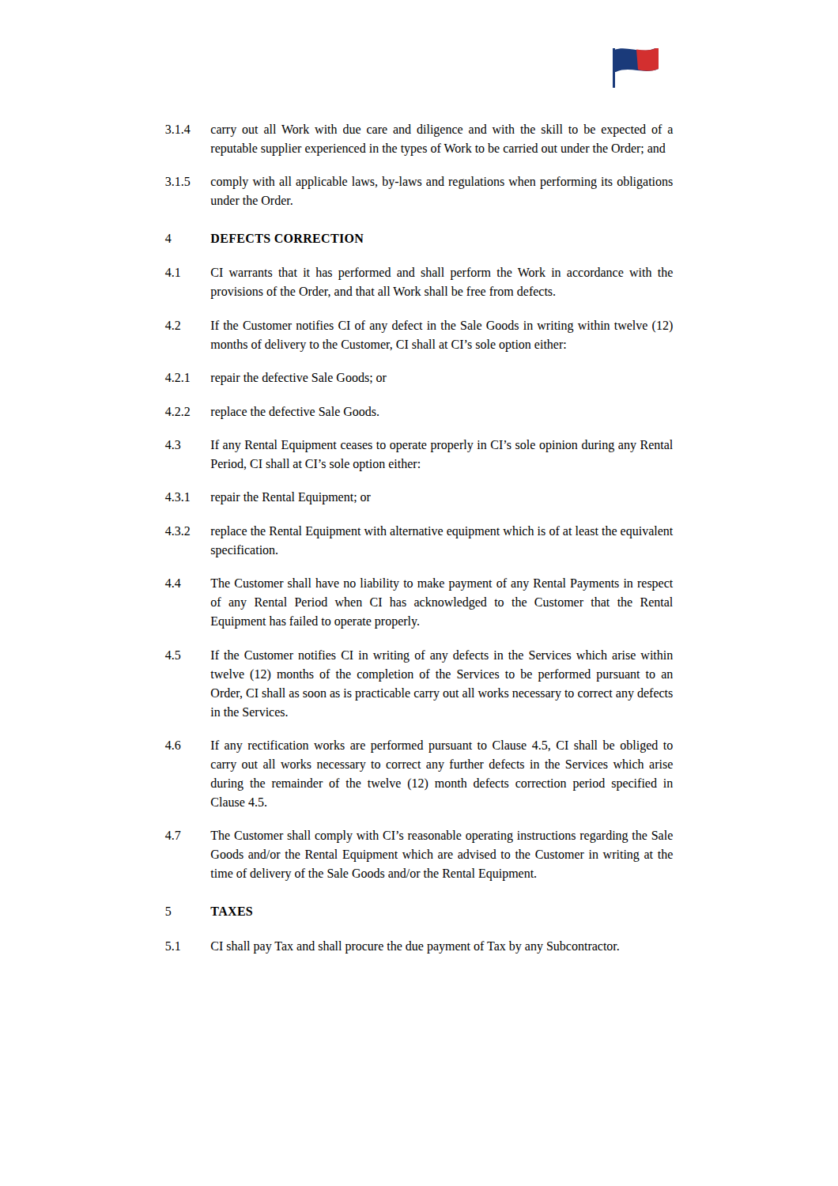3.1.4
carry out all Work with due care and diligence and with the skill to be expected of a reputable supplier experienced in the types of Work to be carried out under the Order; and
3.1.5
comply with all applicable laws, by-laws and regulations when performing its obligations under the Order.
4
Defects Correction
4.1
CI warrants that it has performed and shall perform the Work in accordance with the provisions of the Order, and that all Work shall be free from defects.
4.2
If the Customer notifies CI of any defect in the Sale Goods in writing within twelve (12) months of delivery to the Customer, CI shall at CI’s sole option either:
4.2.1
repair the defective Sale Goods; or
4.2.2
replace the defective Sale Goods.
4.3
If any Rental Equipment ceases to operate properly in CI’s sole opinion during any Rental Period, CI shall at CI’s sole option either:
4.3.1
repair the Rental Equipment; or
4.3.2
replace the Rental Equipment with alternative equipment which is of at least the equivalent specification.
4.4
The Customer shall have no liability to make payment of any Rental Payments in respect of any Rental Period when CI has acknowledged to the Customer that the Rental Equipment has failed to operate properly.
4.5
If the Customer notifies CI in writing of any defects in the Services which arise within twelve (12) months of the completion of the Services to be performed pursuant to an Order, CI shall as soon as is practicable carry out all works necessary to correct any defects in the Services.
4.6
If any rectification works are performed pursuant to Clause 4.5, CI shall be obliged to carry out all works necessary to correct any further defects in the Services which arise during the remainder of the twelve (12) month defects correction period specified in Clause 4.5.
4.7
The Customer shall comply with CI’s reasonable operating instructions regarding the Sale Goods and/or the Rental Equipment which are advised to the Customer in writing at the time of delivery of the Sale Goods and/or the Rental Equipment.
5
Taxes
5.1
CI shall pay Tax and shall procure the due payment of Tax by any Subcontractor.